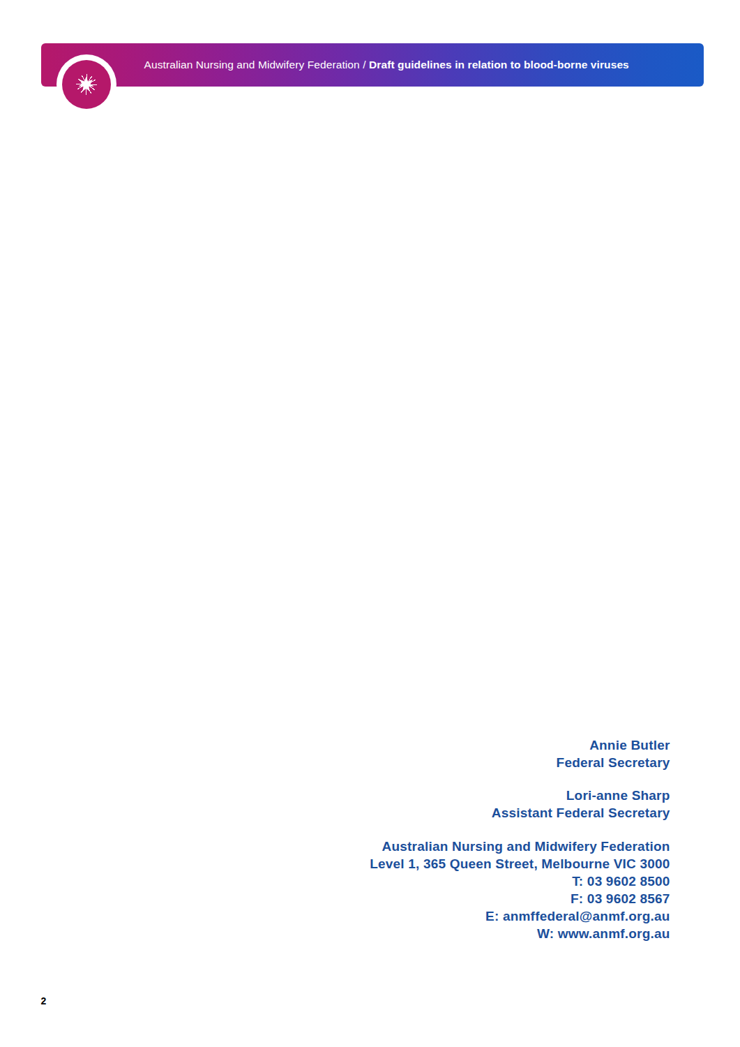Australian Nursing and Midwifery Federation / Draft guidelines in relation to blood-borne viruses
Annie Butler
Federal Secretary
Lori-anne Sharp
Assistant Federal Secretary
Australian Nursing and Midwifery Federation
Level 1, 365 Queen Street, Melbourne VIC 3000
T: 03 9602 8500
F: 03 9602 8567
E: anmffederal@anmf.org.au
W: www.anmf.org.au
2